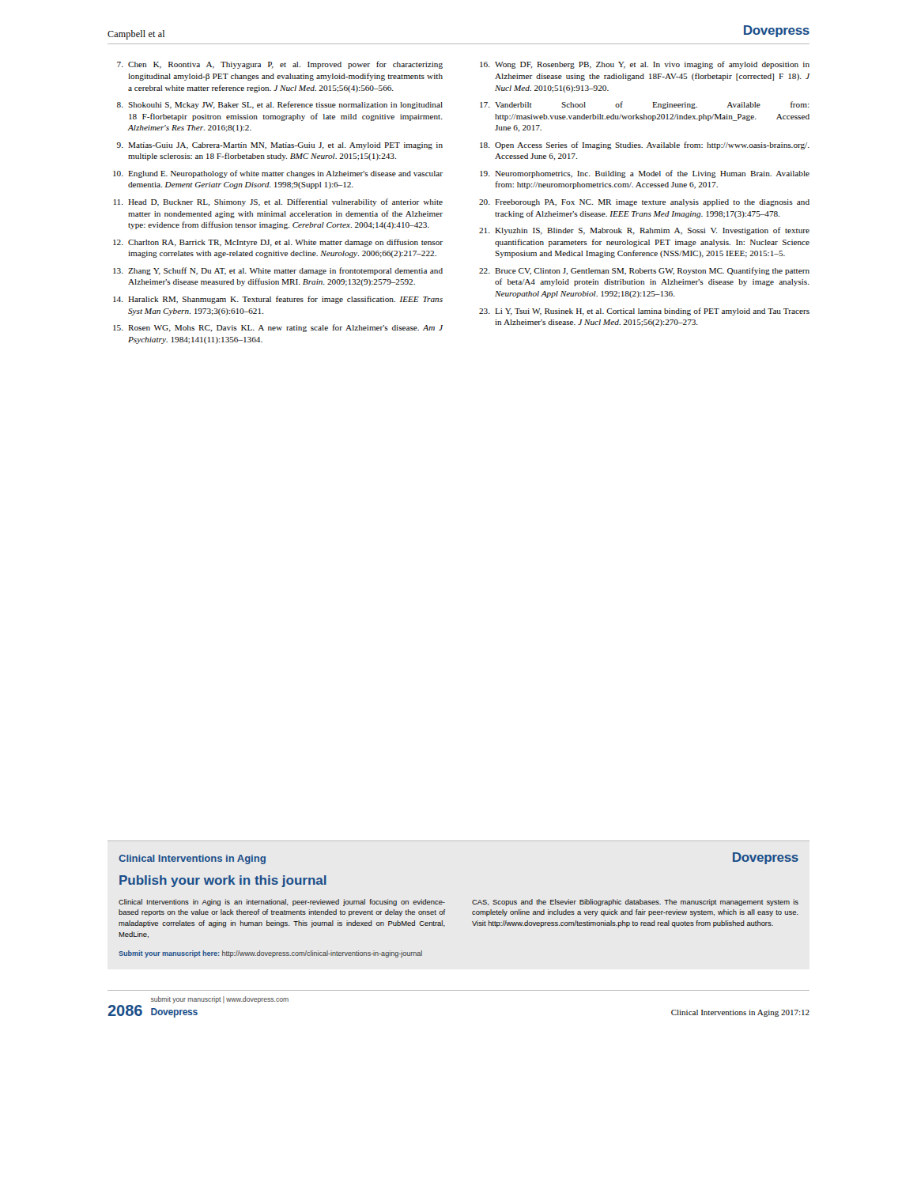Campbell et al
Dovepress
7 Chen K, Roontiva A, Thiyyagura P, et al. Improved power for characterizing longitudinal amyloid-β PET changes and evaluating amyloid-modifying treatments with a cerebral white matter reference region. J Nucl Med. 2015;56(4):560–566.
8 Shokouhi S, Mckay JW, Baker SL, et al. Reference tissue normalization in longitudinal 18 F-florbetapir positron emission tomography of late mild cognitive impairment. Alzheimer's Res Ther. 2016;8(1):2.
9 Matías-Guiu JA, Cabrera-Martín MN, Matías-Guiu J, et al. Amyloid PET imaging in multiple sclerosis: an 18 F-florbetaben study. BMC Neurol. 2015;15(1):243.
10 Englund E. Neuropathology of white matter changes in Alzheimer's disease and vascular dementia. Dement Geriatr Cogn Disord. 1998;9(Suppl 1):6–12.
11 Head D, Buckner RL, Shimony JS, et al. Differential vulnerability of anterior white matter in nondemented aging with minimal acceleration in dementia of the Alzheimer type: evidence from diffusion tensor imaging. Cerebral Cortex. 2004;14(4):410–423.
12 Charlton RA, Barrick TR, McIntyre DJ, et al. White matter damage on diffusion tensor imaging correlates with age-related cognitive decline. Neurology. 2006;66(2):217–222.
13 Zhang Y, Schuff N, Du AT, et al. White matter damage in frontotemporal dementia and Alzheimer's disease measured by diffusion MRI. Brain. 2009;132(9):2579–2592.
14 Haralick RM, Shanmugam K. Textural features for image classification. IEEE Trans Syst Man Cybern. 1973;3(6):610–621.
15 Rosen WG, Mohs RC, Davis KL. A new rating scale for Alzheimer's disease. Am J Psychiatry. 1984;141(11):1356–1364.
16 Wong DF, Rosenberg PB, Zhou Y, et al. In vivo imaging of amyloid deposition in Alzheimer disease using the radioligand 18F-AV-45 (florbetapir [corrected] F 18). J Nucl Med. 2010;51(6):913–920.
17 Vanderbilt School of Engineering. Available from: http://masiweb.vuse.vanderbilt.edu/workshop2012/index.php/Main_Page. Accessed June 6, 2017.
18 Open Access Series of Imaging Studies. Available from: http://www.oasis-brains.org/. Accessed June 6, 2017.
19 Neuromorphometrics, Inc. Building a Model of the Living Human Brain. Available from: http://neuromorphometrics.com/. Accessed June 6, 2017.
20 Freeborough PA, Fox NC. MR image texture analysis applied to the diagnosis and tracking of Alzheimer's disease. IEEE Trans Med Imaging. 1998;17(3):475–478.
21 Klyuzhin IS, Blinder S, Mabrouk R, Rahmim A, Sossi V. Investigation of texture quantification parameters for neurological PET image analysis. In: Nuclear Science Symposium and Medical Imaging Conference (NSS/MIC), 2015 IEEE; 2015:1–5.
22 Bruce CV, Clinton J, Gentleman SM, Roberts GW, Royston MC. Quantifying the pattern of beta/A4 amyloid protein distribution in Alzheimer's disease by image analysis. Neuropathol Appl Neurobiol. 1992;18(2):125–136.
23 Li Y, Tsui W, Rusinek H, et al. Cortical lamina binding of PET amyloid and Tau Tracers in Alzheimer's disease. J Nucl Med. 2015;56(2):270–273.
Clinical Interventions in Aging
Dovepress
Publish your work in this journal
Clinical Interventions in Aging is an international, peer-reviewed journal focusing on evidence-based reports on the value or lack thereof of treatments intended to prevent or delay the onset of maladaptive correlates of aging in human beings. This journal is indexed on PubMed Central, MedLine,
CAS, Scopus and the Elsevier Bibliographic databases. The manuscript management system is completely online and includes a very quick and fair peer-review system, which is all easy to use. Visit http://www.dovepress.com/testimonials.php to read real quotes from published authors.
Submit your manuscript here: http://www.dovepress.com/clinical-interventions-in-aging-journal
2086
submit your manuscript | www.dovepress.com Dovepress
Clinical Interventions in Aging 2017:12